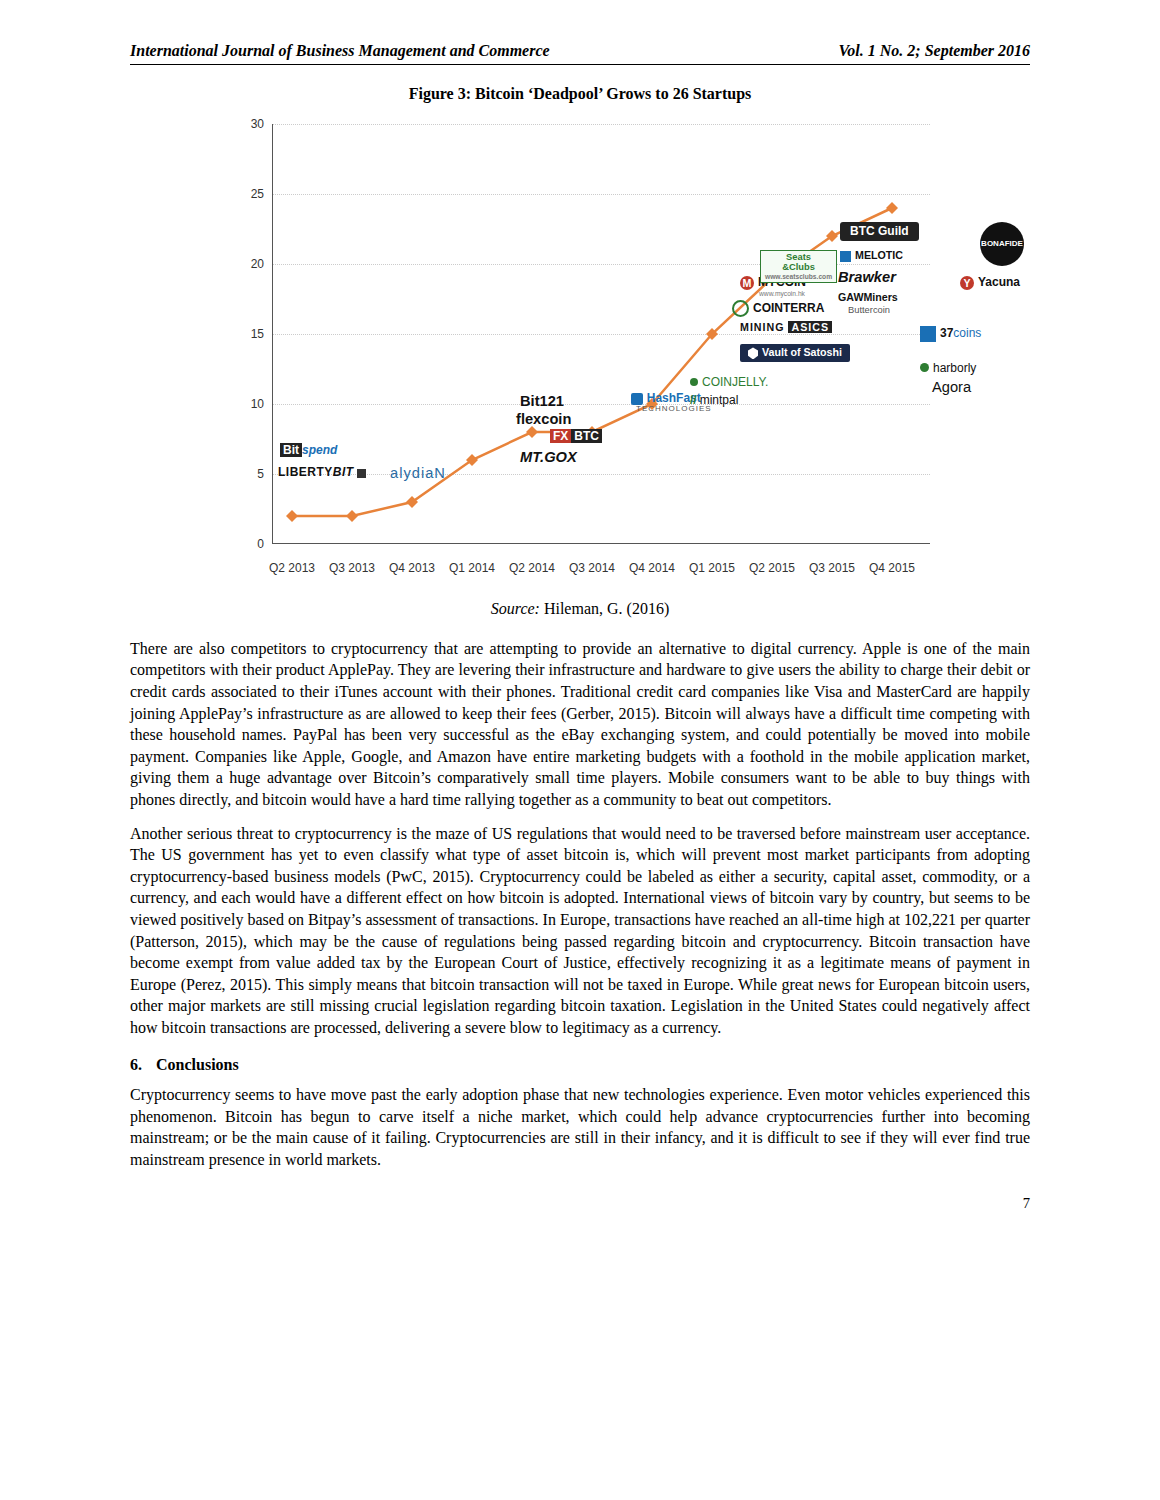International Journal of Business Management and Commerce
Vol. 1 No. 2; September 2016
Figure 3: Bitcoin ‘Deadpool’ Grows to 26 Startups
30
25
20
15
10
5
0
Q2 2013
Q3 2013
Q4 2013
Q1 2014
Q2 2014
Q3 2014
Q4 2014
Q1 2015
Q2 2015
Q3 2015
Q4 2015
Bit spend
LIBERTYBIT
alydiaN
Bit121
flexcoin
FX BTC
MT.GOX
HashFastTECHNOLOGIES
COINJELLY.
//mintpal
Vault of Satoshi
MINING ASICS
COINTERRA
MMYCOINwww.mycoin.hk
Seats
&Clubswww.seatsclubs.com
BTC Guild
MELOTIC
Brawker
GAWMiners
Buttercoin
BONAFIDE
YYacuna
37 coins
harborly
Agora
Source: Hileman, G. (2016)
There are also competitors to cryptocurrency that are attempting to provide an alternative to digital currency. Apple is one of the main competitors with their product ApplePay. They are levering their infrastructure and hardware to give users the ability to charge their debit or credit cards associated to their iTunes account with their phones. Traditional credit card companies like Visa and MasterCard are happily joining ApplePay’s infrastructure as are allowed to keep their fees (Gerber, 2015). Bitcoin will always have a difficult time competing with these household names. PayPal has been very successful as the eBay exchanging system, and could potentially be moved into mobile payment. Companies like Apple, Google, and Amazon have entire marketing budgets with a foothold in the mobile application market, giving them a huge advantage over Bitcoin’s comparatively small time players. Mobile consumers want to be able to buy things with phones directly, and bitcoin would have a hard time rallying together as a community to beat out competitors.
Another serious threat to cryptocurrency is the maze of US regulations that would need to be traversed before mainstream user acceptance. The US government has yet to even classify what type of asset bitcoin is, which will prevent most market participants from adopting cryptocurrency-based business models (PwC, 2015). Cryptocurrency could be labeled as either a security, capital asset, commodity, or a currency, and each would have a different effect on how bitcoin is adopted. International views of bitcoin vary by country, but seems to be viewed positively based on Bitpay’s assessment of transactions. In Europe, transactions have reached an all-time high at 102,221 per quarter (Patterson, 2015), which may be the cause of regulations being passed regarding bitcoin and cryptocurrency. Bitcoin transaction have become exempt from value added tax by the European Court of Justice, effectively recognizing it as a legitimate means of payment in Europe (Perez, 2015). This simply means that bitcoin transaction will not be taxed in Europe. While great news for European bitcoin users, other major markets are still missing crucial legislation regarding bitcoin taxation. Legislation in the United States could negatively affect how bitcoin transactions are processed, delivering a severe blow to legitimacy as a currency.
6. Conclusions
Cryptocurrency seems to have move past the early adoption phase that new technologies experience. Even motor vehicles experienced this phenomenon. Bitcoin has begun to carve itself a niche market, which could help advance cryptocurrencies further into becoming mainstream; or be the main cause of it failing. Cryptocurrencies are still in their infancy, and it is difficult to see if they will ever find true mainstream presence in world markets.
7